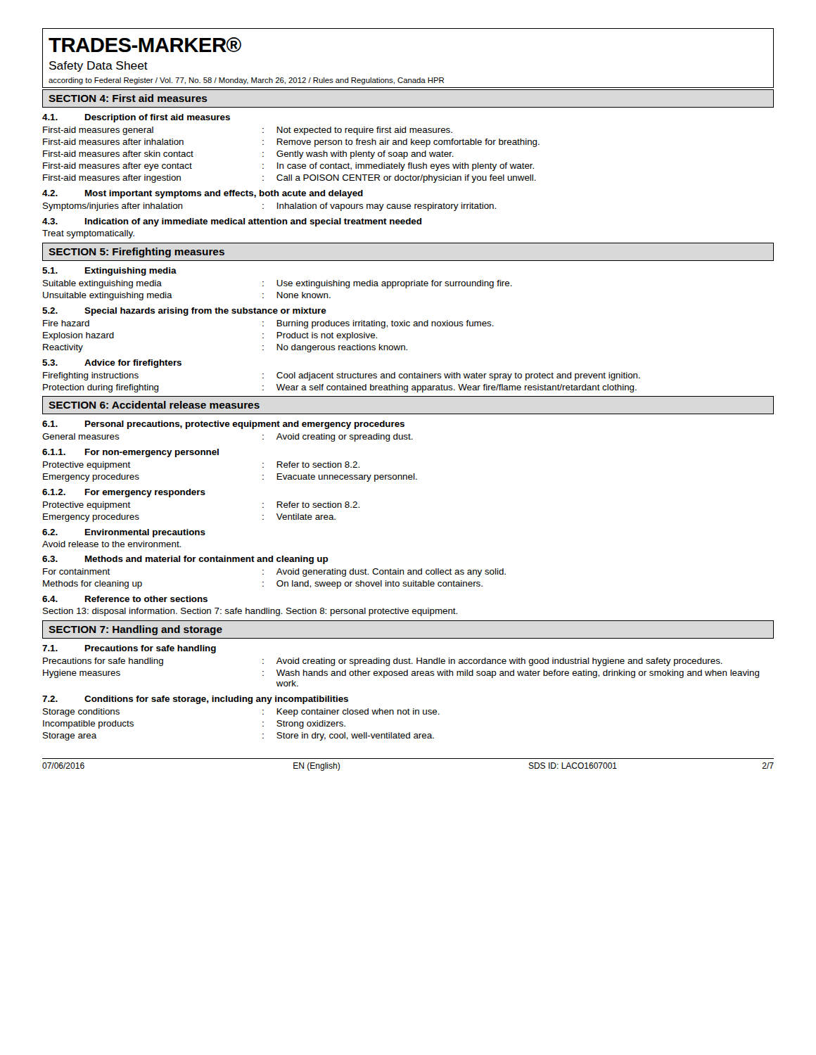TRADES-MARKER®
Safety Data Sheet
according to Federal Register / Vol. 77, No. 58 / Monday, March 26, 2012 / Rules and Regulations, Canada HPR
SECTION 4: First aid measures
4.1. Description of first aid measures
| First-aid measures general | : | Not expected to require first aid measures. |
| First-aid measures after inhalation | : | Remove person to fresh air and keep comfortable for breathing. |
| First-aid measures after skin contact | : | Gently wash with plenty of soap and water. |
| First-aid measures after eye contact | : | In case of contact, immediately flush eyes with plenty of water. |
| First-aid measures after ingestion | : | Call a POISON CENTER or doctor/physician if you feel unwell. |
4.2. Most important symptoms and effects, both acute and delayed
| Symptoms/injuries after inhalation | : | Inhalation of vapours may cause respiratory irritation. |
4.3. Indication of any immediate medical attention and special treatment needed
Treat symptomatically.
SECTION 5: Firefighting measures
5.1. Extinguishing media
| Suitable extinguishing media | : | Use extinguishing media appropriate for surrounding fire. |
| Unsuitable extinguishing media | : | None known. |
5.2. Special hazards arising from the substance or mixture
| Fire hazard | : | Burning produces irritating, toxic and noxious fumes. |
| Explosion hazard | : | Product is not explosive. |
| Reactivity | : | No dangerous reactions known. |
5.3. Advice for firefighters
| Firefighting instructions | : | Cool adjacent structures and containers with water spray to protect and prevent ignition. |
| Protection during firefighting | : | Wear a self contained breathing apparatus. Wear fire/flame resistant/retardant clothing. |
SECTION 6: Accidental release measures
6.1. Personal precautions, protective equipment and emergency procedures
| General measures | : | Avoid creating or spreading dust. |
6.1.1. For non-emergency personnel
| Protective equipment | : | Refer to section 8.2. |
| Emergency procedures | : | Evacuate unnecessary personnel. |
6.1.2. For emergency responders
| Protective equipment | : | Refer to section 8.2. |
| Emergency procedures | : | Ventilate area. |
6.2. Environmental precautions
Avoid release to the environment.
6.3. Methods and material for containment and cleaning up
| For containment | : | Avoid generating dust. Contain and collect as any solid. |
| Methods for cleaning up | : | On land, sweep or shovel into suitable containers. |
6.4. Reference to other sections
Section 13: disposal information. Section 7: safe handling. Section 8: personal protective equipment.
SECTION 7: Handling and storage
7.1. Precautions for safe handling
| Precautions for safe handling | : | Avoid creating or spreading dust. Handle in accordance with good industrial hygiene and safety procedures. |
| Hygiene measures | : | Wash hands and other exposed areas with mild soap and water before eating, drinking or smoking and when leaving work. |
7.2. Conditions for safe storage, including any incompatibilities
| Storage conditions | : | Keep container closed when not in use. |
| Incompatible products | : | Strong oxidizers. |
| Storage area | : | Store in dry, cool, well-ventilated area. |
07/06/2016 EN (English) SDS ID: LACO1607001 2/7